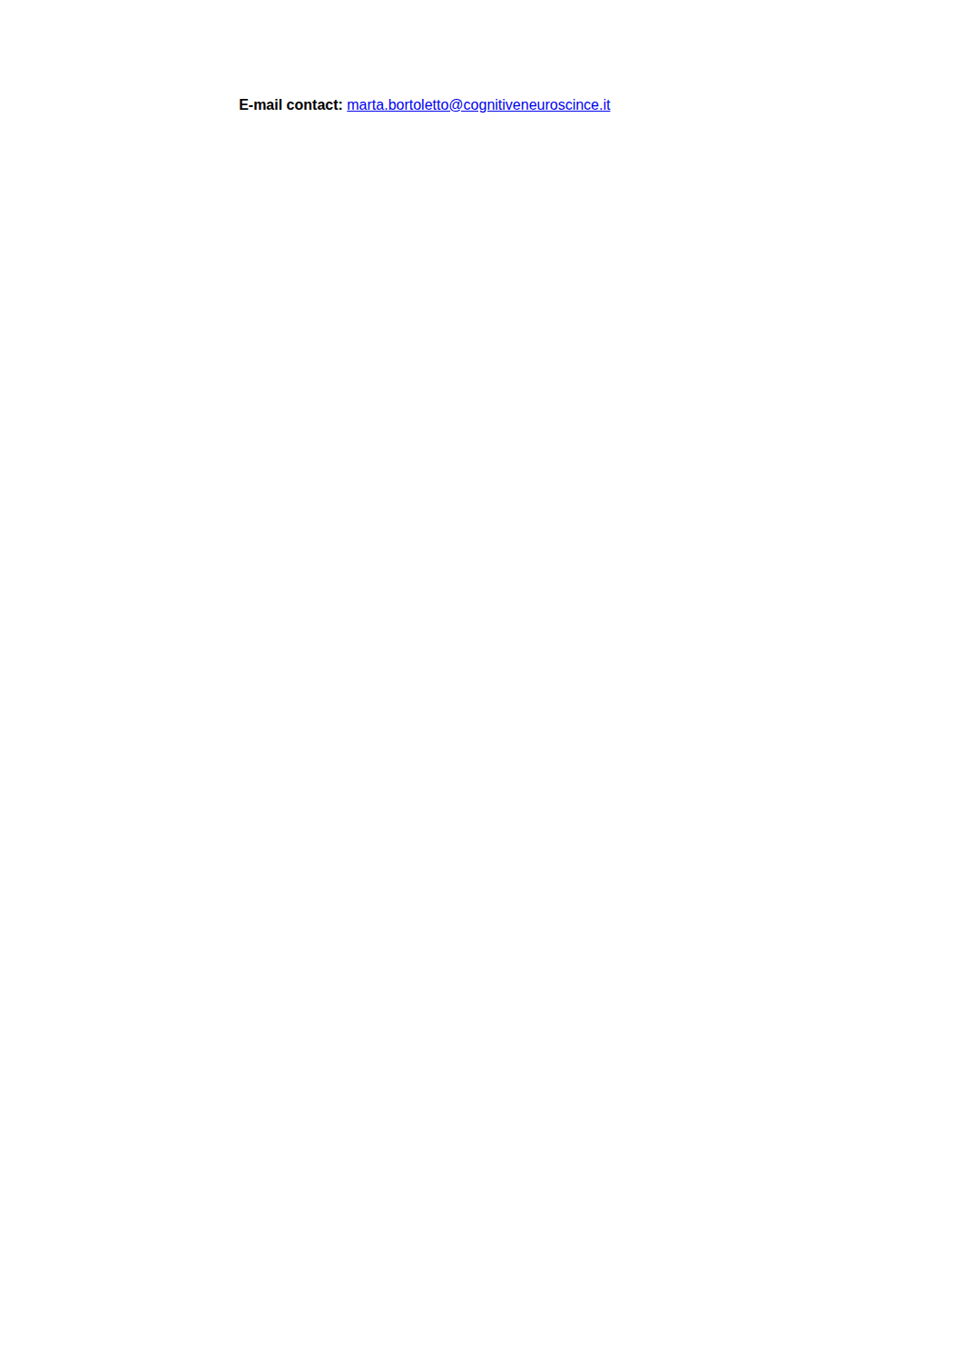E-mail contact: marta.bortoletto@cognitiveneuroscince.it